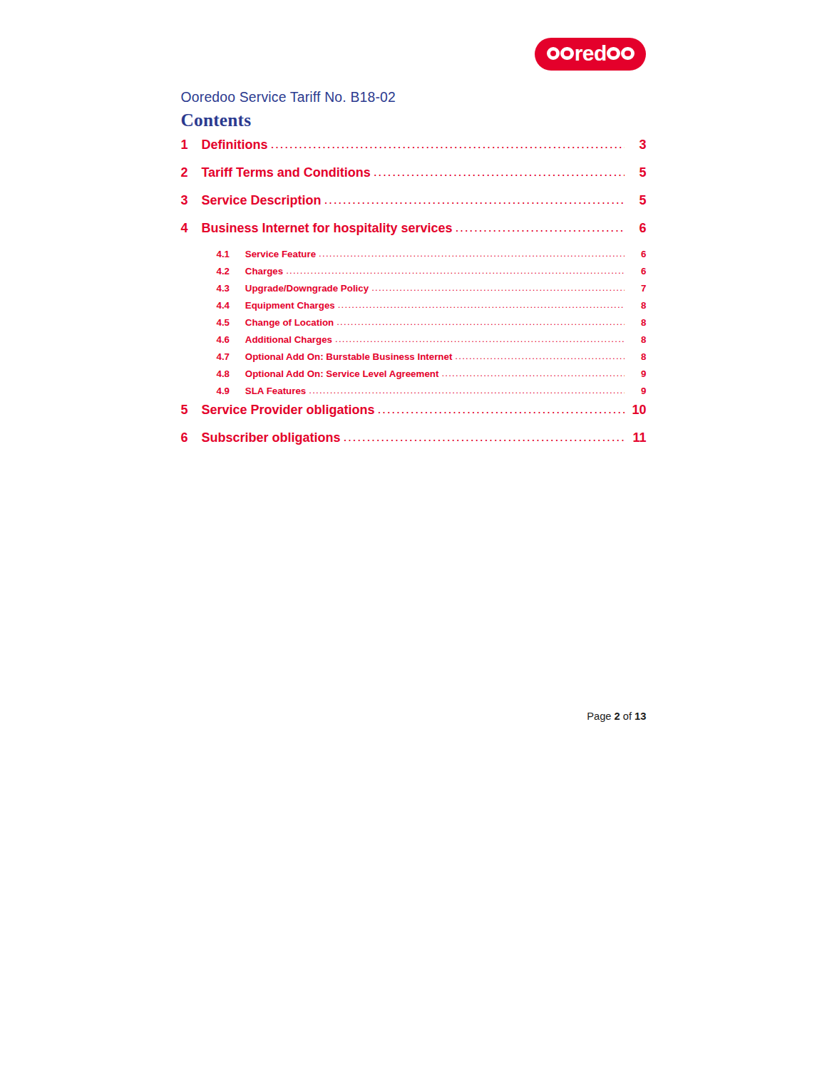red
Ooredoo Service Tariff No. B18-02
Contents
1 Definitions .................................................................................................. 3
2 Tariff Terms and Conditions .................................................................................................. 5
3 Service Description .................................................................................................. 5
4 Business Internet for hospitality services .................................................................................................. 6
4.1 Service Feature .................................................................................................. 6
4.2 Charges .................................................................................................. 6
4.3 Upgrade/Downgrade Policy .................................................................................................. 7
4.4 Equipment Charges .................................................................................................. 8
4.5 Change of Location .................................................................................................. 8
4.6 Additional Charges .................................................................................................. 8
4.7 Optional Add On: Burstable Business Internet .................................................................................................. 8
4.8 Optional Add On: Service Level Agreement .................................................................................................. 9
4.9 SLA Features .................................................................................................. 9
5 Service Provider obligations .................................................................................................. 10
6 Subscriber obligations .................................................................................................. 11
Page 2 of 13